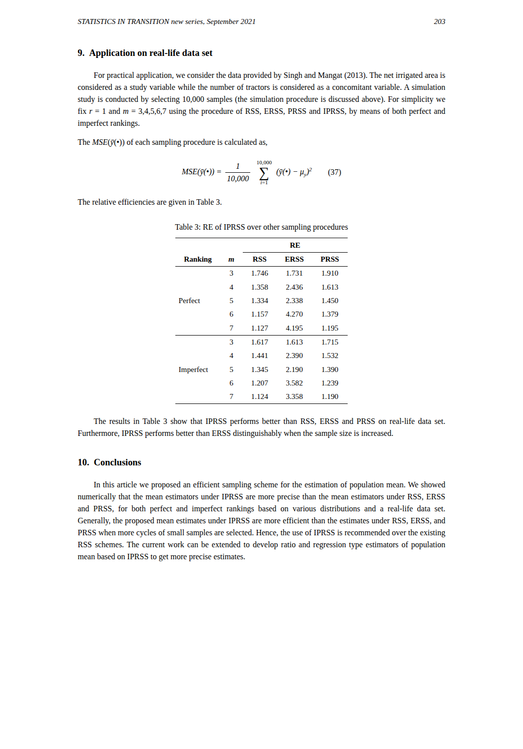STATISTICS IN TRANSITION new series, September 2021 203
9. Application on real-life data set
For practical application, we consider the data provided by Singh and Mangat (2013). The net irrigated area is considered as a study variable while the number of tractors is considered as a concomitant variable. A simulation study is conducted by selecting 10,000 samples (the simulation procedure is discussed above). For simplicity we fix r = 1 and m = 3,4,5,6,7 using the procedure of RSS, ERSS, PRSS and IPRSS, by means of both perfect and imperfect rankings.
The MSE(ȳ(•)) of each sampling procedure is calculated as,
MSE(ȳ(•)) = 110,000 10,000 ∑ i=1 (ȳ(•) − μy)2 (37)
The relative efficiencies are given in Table 3.
Table 3: RE of IPRSS over other sampling procedures
| | | RE |
| --- | --- | --- |
| Ranking | m | RSS | ERSS | PRSS |
| | 3 | 1.746 | 1.731 | 1.910 |
| | 4 | 1.358 | 2.436 | 1.613 |
| Perfect | 5 | 1.334 | 2.338 | 1.450 |
| | 6 | 1.157 | 4.270 | 1.379 |
| | 7 | 1.127 | 4.195 | 1.195 |
| | 3 | 1.617 | 1.613 | 1.715 |
| | 4 | 1.441 | 2.390 | 1.532 |
| Imperfect | 5 | 1.345 | 2.190 | 1.390 |
| | 6 | 1.207 | 3.582 | 1.239 |
| | 7 | 1.124 | 3.358 | 1.190 |
The results in Table 3 show that IPRSS performs better than RSS, ERSS and PRSS on real-life data set. Furthermore, IPRSS performs better than ERSS distinguishably when the sample size is increased.
10. Conclusions
In this article we proposed an efficient sampling scheme for the estimation of population mean. We showed numerically that the mean estimators under IPRSS are more precise than the mean estimators under RSS, ERSS and PRSS, for both perfect and imperfect rankings based on various distributions and a real-life data set. Generally, the proposed mean estimates under IPRSS are more efficient than the estimates under RSS, ERSS, and PRSS when more cycles of small samples are selected. Hence, the use of IPRSS is recommended over the existing RSS schemes. The current work can be extended to develop ratio and regression type estimators of population mean based on IPRSS to get more precise estimates.